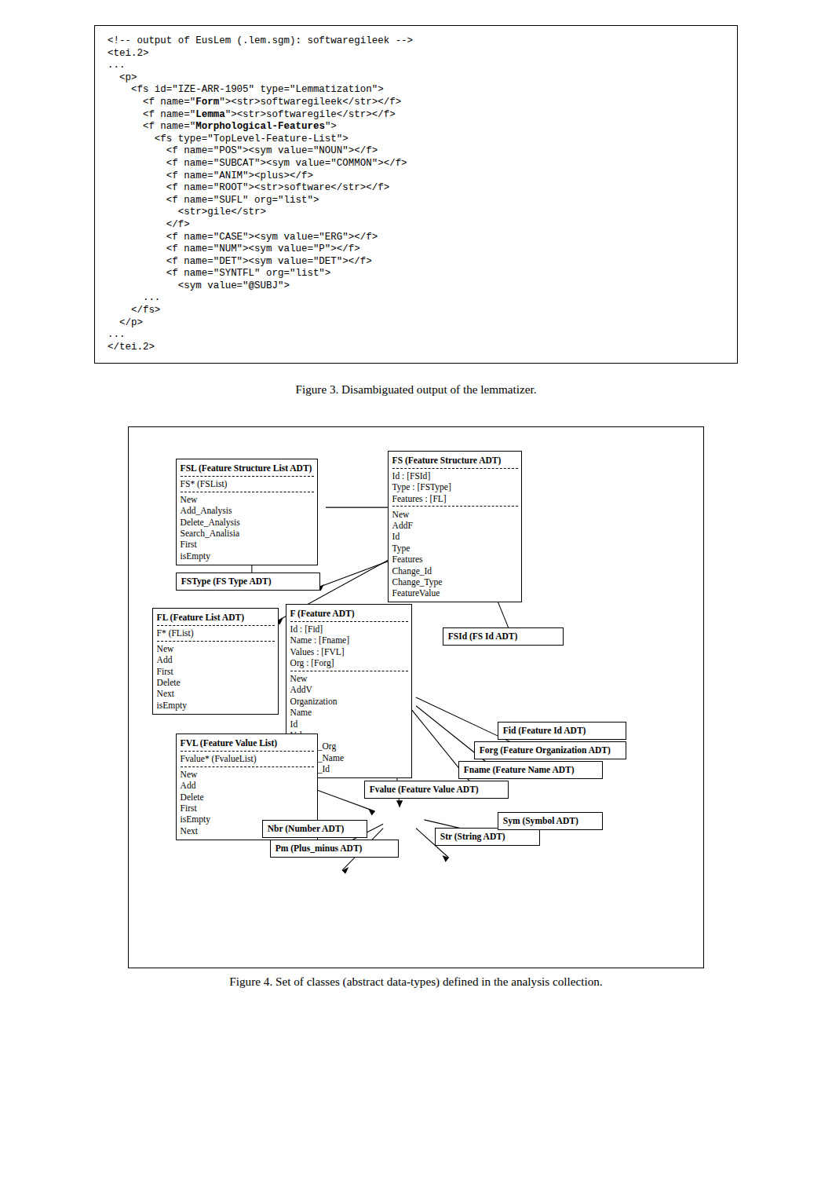<!-- output of EusLem (.lem.sgm): softwaregileek -->
<tei.2>
...
  <p>
    <fs id="IZE-ARR-1905" type="Lemmatization">
      <f name="Form"><str>softwaregileek</str></f>
      <f name="Lemma"><str>softwaregile</str></f>
      <f name="Morphological-Features">
        <fs type="TopLevel-Feature-List">
          <f name="POS"><sym value="NOUN"></f>
          <f name="SUBCAT"><sym value="COMMON"></f>
          <f name="ANIM"><plus></f>
          <f name="ROOT"><str>software</str></f>
          <f name="SUFL" org="list">
            <str>gile</str>
          </f>
          <f name="CASE"><sym value="ERG"></f>
          <f name="NUM"><sym value="P"></f>
          <f name="DET"><sym value="DET"></f>
          <f name="SYNTFL" org="list">
            <sym value="@SUBJ">
      ...
    </fs>
  </p>
...
</tei.2>
Figure 3. Disambiguated output of the lemmatizer.
FSL (Feature Structure List ADT) FS* (FSList) New
Add_Analysis
Delete_Analysis
Search_Analisia
First
isEmpty
FS (Feature Structure ADT) Id : [FSId]
Type : [FSType]
Features : [FL] New
AddF
Id
Type
Features
Change_Id
Change_Type
FeatureValue
FSType (FS Type ADT)
FSId (FS Id ADT)
FL (Feature List ADT) F* (FList) New
Add
First
Delete
Next
isEmpty
F (Feature ADT) Id : [Fid]
Name : [Fname]
Values : [FVL]
Org : [Forg] New
AddV
Organization
Name
Id
Values
Change_Org
Change_Name
Change_Id
FVL (Feature Value List) Fvalue* (FvalueList) New
Add
Delete
First
isEmpty
Next
Fid (Feature Id ADT)
Forg (Feature Organization ADT)
Fname (Feature Name ADT)
Fvalue (Feature Value ADT)
Nbr (Number ADT)
Pm (Plus_minus ADT)
Str (String ADT)
Sym (Symbol ADT)
Figure 4. Set of classes (abstract data-types) defined in the analysis collection.